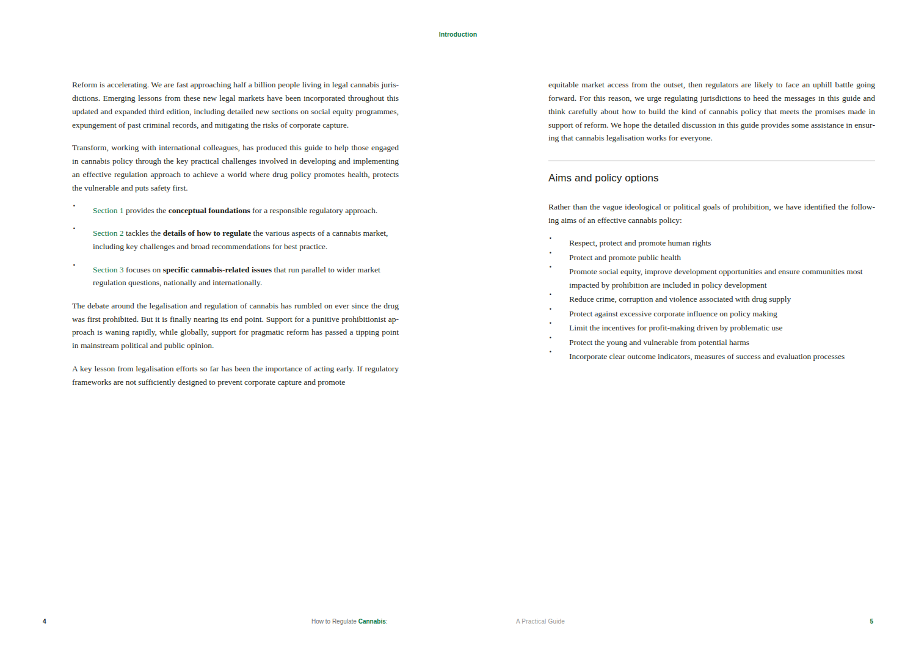Introduction
Reform is accelerating. We are fast approaching half a billion people living in legal cannabis jurisdictions. Emerging lessons from these new legal markets have been incorporated throughout this updated and expanded third edition, including detailed new sections on social equity programmes, expungement of past criminal records, and mitigating the risks of corporate capture.
Transform, working with international colleagues, has produced this guide to help those engaged in cannabis policy through the key practical challenges involved in developing and implementing an effective regulation approach to achieve a world where drug policy promotes health, protects the vulnerable and puts safety first.
Section 1 provides the conceptual foundations for a responsible regulatory approach.
Section 2 tackles the details of how to regulate the various aspects of a cannabis market, including key challenges and broad recommendations for best practice.
Section 3 focuses on specific cannabis-related issues that run parallel to wider market regulation questions, nationally and internationally.
The debate around the legalisation and regulation of cannabis has rumbled on ever since the drug was first prohibited. But it is finally nearing its end point. Support for a punitive prohibitionist approach is waning rapidly, while globally, support for pragmatic reform has passed a tipping point in mainstream political and public opinion.
A key lesson from legalisation efforts so far has been the importance of acting early. If regulatory frameworks are not sufficiently designed to prevent corporate capture and promote
equitable market access from the outset, then regulators are likely to face an uphill battle going forward. For this reason, we urge regulating jurisdictions to heed the messages in this guide and think carefully about how to build the kind of cannabis policy that meets the promises made in support of reform. We hope the detailed discussion in this guide provides some assistance in ensuring that cannabis legalisation works for everyone.
Aims and policy options
Rather than the vague ideological or political goals of prohibition, we have identified the following aims of an effective cannabis policy:
Respect, protect and promote human rights
Protect and promote public health
Promote social equity, improve development opportunities and ensure communities most impacted by prohibition are included in policy development
Reduce crime, corruption and violence associated with drug supply
Protect against excessive corporate influence on policy making
Limit the incentives for profit-making driven by problematic use
Protect the young and vulnerable from potential harms
Incorporate clear outcome indicators, measures of success and evaluation processes
4
How to Regulate Cannabis:
A Practical Guide
5